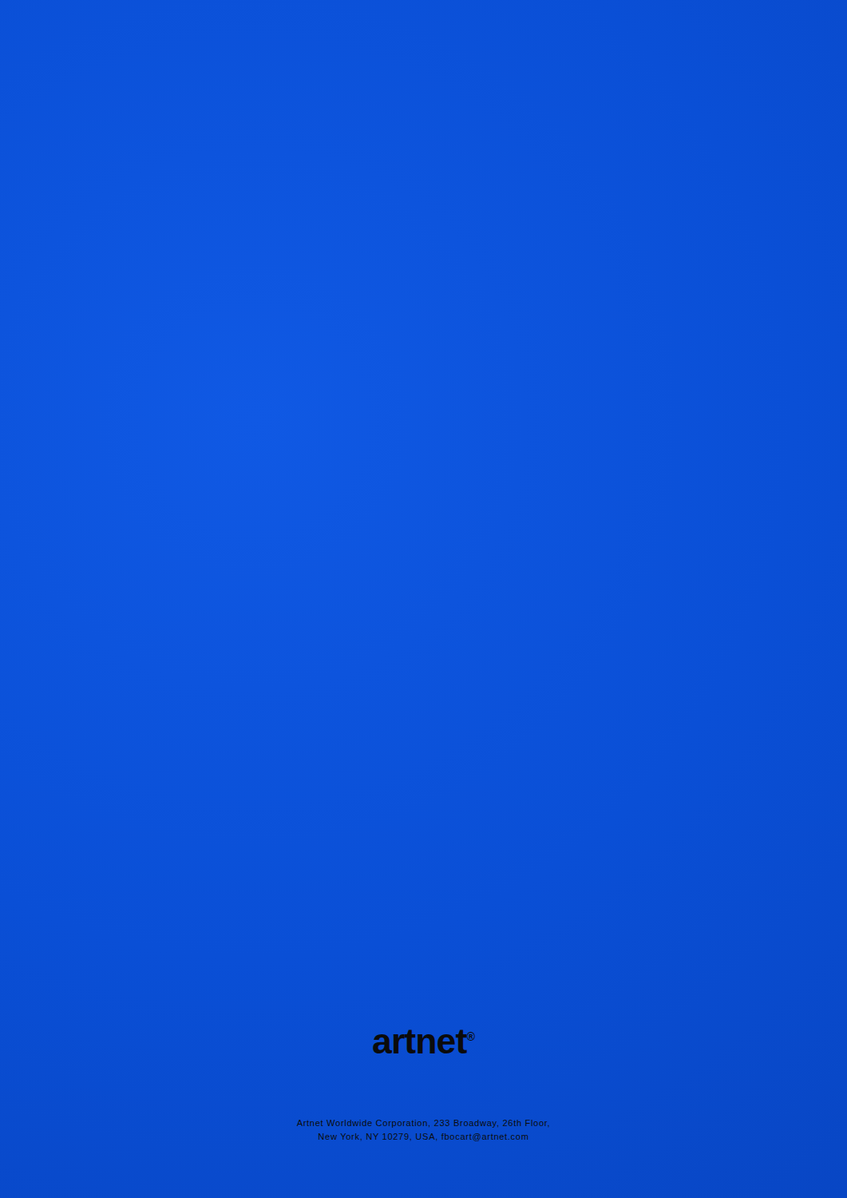artnet®
Artnet Worldwide Corporation, 233 Broadway, 26th Floor,
New York, NY 10279, USA, fbocart@artnet.com